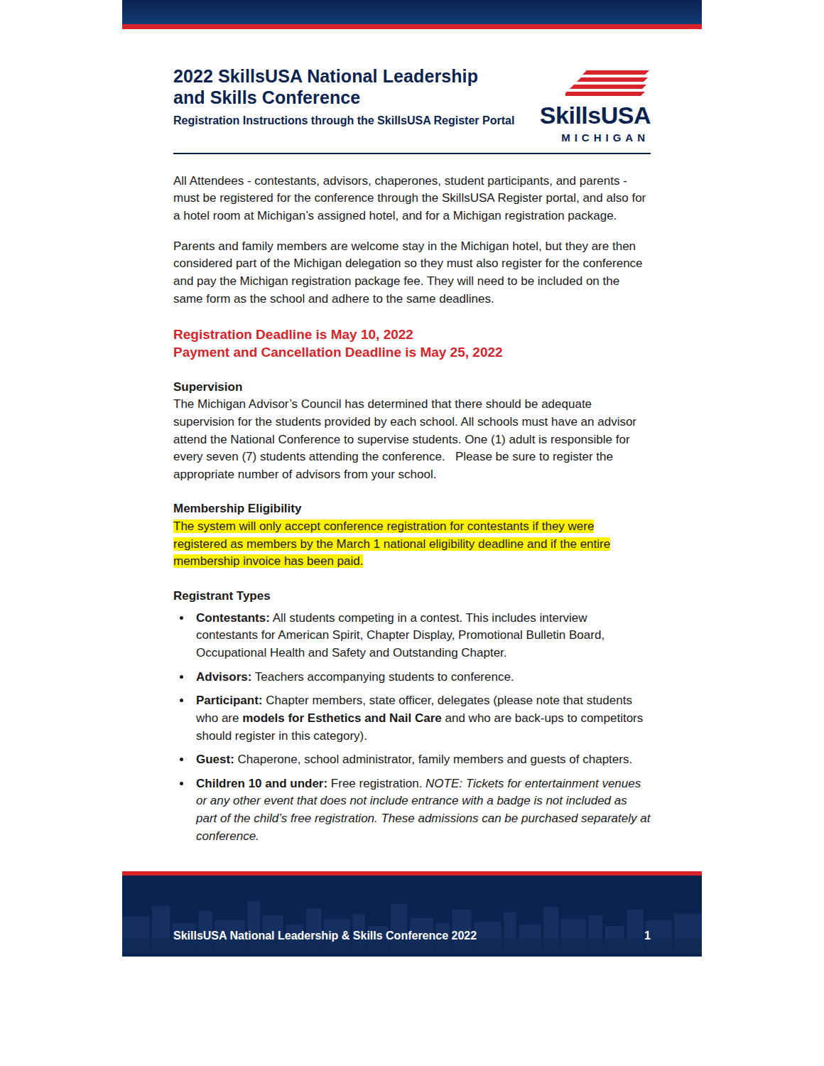2022 SkillsUSA National Leadership
and Skills Conference
Registration Instructions through the SkillsUSA Register Portal
SkillsUSA
MICHIGAN
All Attendees - contestants, advisors, chaperones, student participants, and parents - must be registered for the conference through the SkillsUSA Register portal, and also for a hotel room at Michigan’s assigned hotel, and for a Michigan registration package.
Parents and family members are welcome stay in the Michigan hotel, but they are then considered part of the Michigan delegation so they must also register for the conference and pay the Michigan registration package fee. They will need to be included on the same form as the school and adhere to the same deadlines.
Registration Deadline is May 10, 2022
Payment and Cancellation Deadline is May 25, 2022
Supervision
The Michigan Advisor’s Council has determined that there should be adequate supervision for the students provided by each school. All schools must have an advisor attend the National Conference to supervise students. One (1) adult is responsible for every seven (7) students attending the conference. Please be sure to register the appropriate number of advisors from your school.
Membership Eligibility
The system will only accept conference registration for contestants if they were registered as members by the March 1 national eligibility deadline and if the entire membership invoice has been paid.
Registrant Types
Contestants: All students competing in a contest. This includes interview contestants for American Spirit, Chapter Display, Promotional Bulletin Board, Occupational Health and Safety and Outstanding Chapter.
Advisors: Teachers accompanying students to conference.
Participant: Chapter members, state officer, delegates (please note that students who are models for Esthetics and Nail Care and who are back-ups to competitors should register in this category).
Guest: Chaperone, school administrator, family members and guests of chapters.
Children 10 and under: Free registration. NOTE: Tickets for entertainment venues or any other event that does not include entrance with a badge is not included as part of the child’s free registration. These admissions can be purchased separately at conference.
SkillsUSA National Leadership & Skills Conference 2022 1